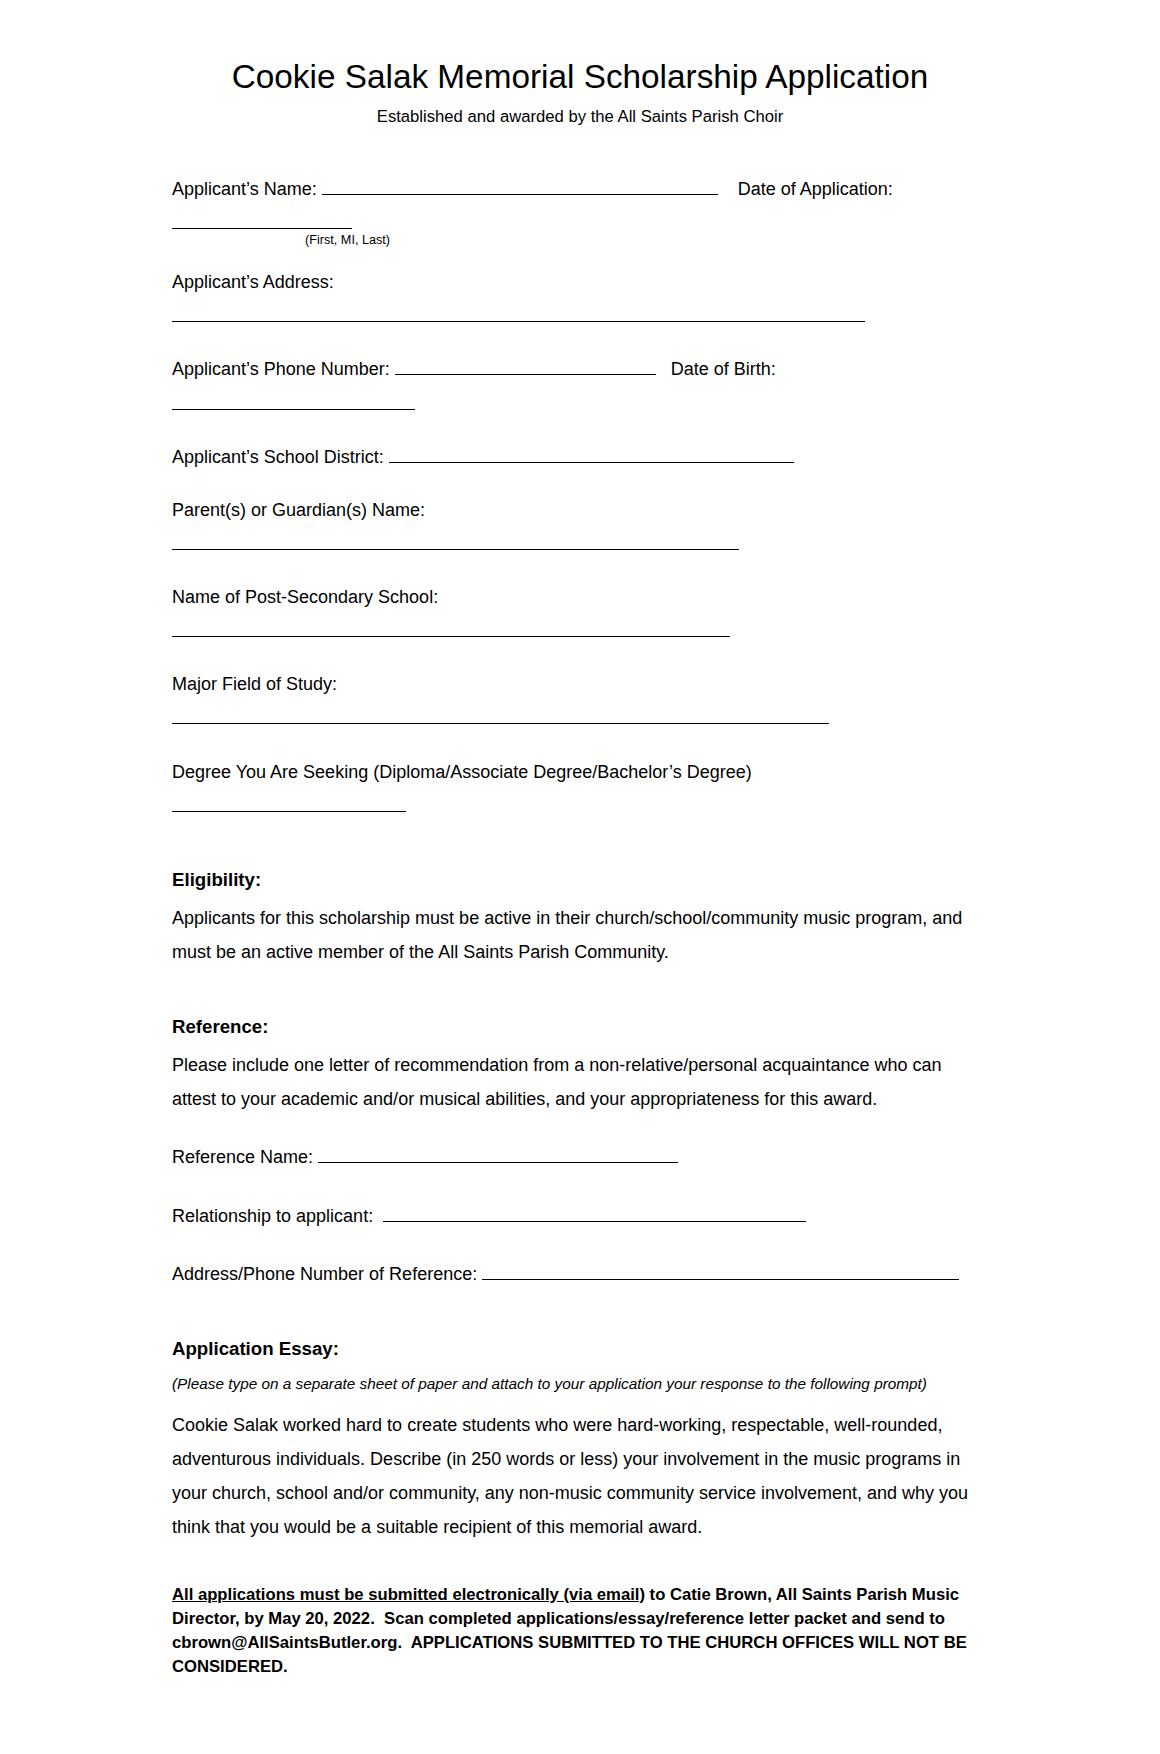Cookie Salak Memorial Scholarship Application
Established and awarded by the All Saints Parish Choir
Applicant’s Name: Date of Application: (First, MI, Last)
Applicant’s Address:
Applicant’s Phone Number: Date of Birth:
Applicant’s School District:
Parent(s) or Guardian(s) Name:
Name of Post-Secondary School:
Major Field of Study:
Degree You Are Seeking (Diploma/Associate Degree/Bachelor’s Degree)
Eligibility:
Applicants for this scholarship must be active in their church/school/community music program, and must be an active member of the All Saints Parish Community.
Reference:
Please include one letter of recommendation from a non-relative/personal acquaintance who can attest to your academic and/or musical abilities, and your appropriateness for this award.
Reference Name:
Relationship to applicant:
Address/Phone Number of Reference:
Application Essay:
(Please type on a separate sheet of paper and attach to your application your response to the following prompt)
Cookie Salak worked hard to create students who were hard-working, respectable, well-rounded, adventurous individuals. Describe (in 250 words or less) your involvement in the music programs in your church, school and/or community, any non-music community service involvement, and why you think that you would be a suitable recipient of this memorial award.
All applications must be submitted electronically (via email) to Catie Brown, All Saints Parish Music Director, by May 20, 2022. Scan completed applications/essay/reference letter packet and send to cbrown@AllSaintsButler.org. APPLICATIONS SUBMITTED TO THE CHURCH OFFICES WILL NOT BE CONSIDERED.